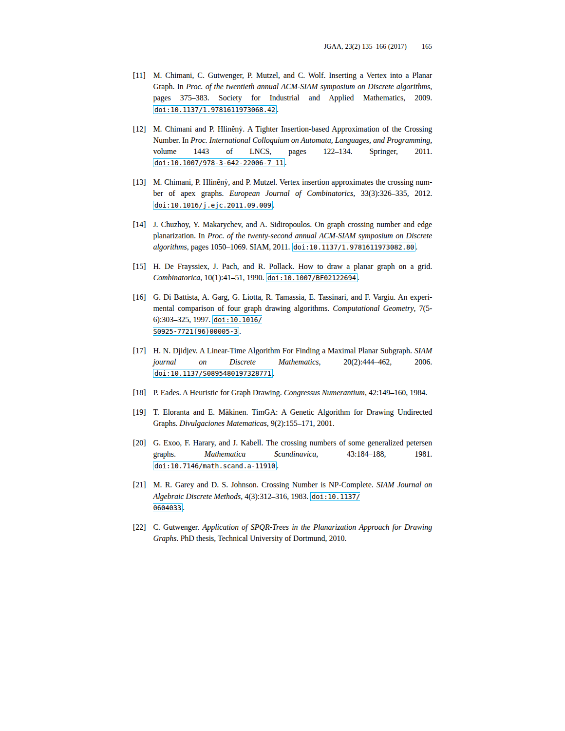JGAA, 23(2) 135–166 (2017)165
[11] M. Chimani, C. Gutwenger, P. Mutzel, and C. Wolf. Inserting a Vertex into a Planar Graph. In Proc. of the twentieth annual ACM-SIAM symposium on Discrete algorithms, pages 375–383. Society for Industrial and Applied Mathematics, 2009. doi:10.1137/1.9781611973068.42.
[12] M. Chimani and P. Hliněnỳ. A Tighter Insertion-based Approximation of the Crossing Number. In Proc. International Colloquium on Automata, Languages, and Programming, volume 1443 of LNCS, pages 122–134. Springer, 2011. doi:10.1007/978-3-642-22006-7_11.
[13] M. Chimani, P. Hliněnỳ, and P. Mutzel. Vertex insertion approximates the crossing number of apex graphs. European Journal of Combinatorics, 33(3):326–335, 2012. doi:10.1016/j.ejc.2011.09.009.
[14] J. Chuzhoy, Y. Makarychev, and A. Sidiropoulos. On graph crossing number and edge planarization. In Proc. of the twenty-second annual ACM-SIAM symposium on Discrete algorithms, pages 1050–1069. SIAM, 2011. doi:10.1137/1.9781611973082.80.
[15] H. De Frayssiex, J. Pach, and R. Pollack. How to draw a planar graph on a grid. Combinatorica, 10(1):41–51, 1990. doi:10.1007/BF02122694.
[16] G. Di Battista, A. Garg, G. Liotta, R. Tamassia, E. Tassinari, and F. Vargiu. An experimental comparison of four graph drawing algorithms. Computational Geometry, 7(5-6):303–325, 1997. doi:10.1016/
S0925-7721(96)00005-3.
[17] H. N. Djidjev. A Linear-Time Algorithm For Finding a Maximal Planar Subgraph. SIAM journal on Discrete Mathematics, 20(2):444–462, 2006. doi:10.1137/S0895480197328771.
[18] P. Eades. A Heuristic for Graph Drawing. Congressus Numerantium, 42:149–160, 1984.
[19] T. Eloranta and E. Mäkinen. TimGA: A Genetic Algorithm for Drawing Undirected Graphs. Divulgaciones Matematicas, 9(2):155–171, 2001.
[20] G. Exoo, F. Harary, and J. Kabell. The crossing numbers of some generalized petersen graphs. Mathematica Scandinavica, 43:184–188, 1981. doi:10.7146/math.scand.a-11910.
[21] M. R. Garey and D. S. Johnson. Crossing Number is NP-Complete. SIAM Journal on Algebraic Discrete Methods, 4(3):312–316, 1983. doi:10.1137/
0604033.
[22] C. Gutwenger. Application of SPQR-Trees in the Planarization Approach for Drawing Graphs. PhD thesis, Technical University of Dortmund, 2010.